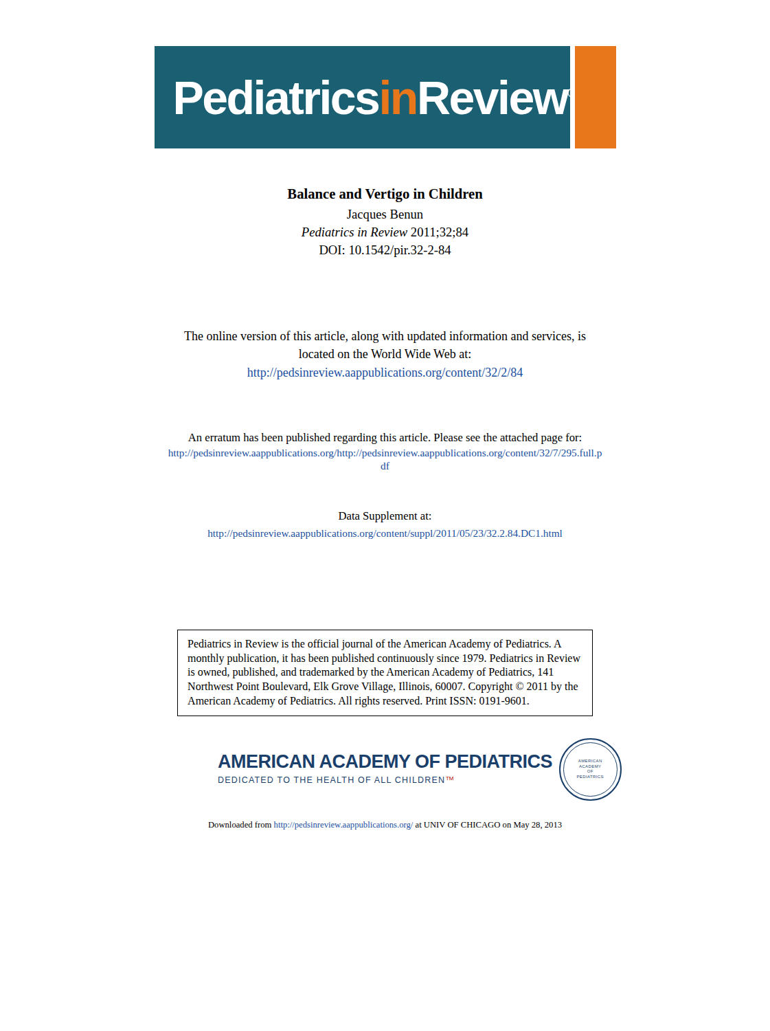Pediatricsin Review®
Balance and Vertigo in Children
Jacques Benun
Pediatrics in Review 2011;32;84
DOI: 10.1542/pir.32-2-84
The online version of this article, along with updated information and services, is
located on the World Wide Web at:
http://pedsinreview.aappublications.org/content/32/2/84
An erratum has been published regarding this article. Please see the attached page for:
http://pedsinreview.aappublications.org/http://pedsinreview.aappublications.org/content/32/7/295.full.p
df
Data Supplement at:
http://pedsinreview.aappublications.org/content/suppl/2011/05/23/32.2.84.DC1.html
Pediatrics in Review is the official journal of the American Academy of Pediatrics. A monthly publication, it has been published continuously since 1979. Pediatrics in Review is owned, published, and trademarked by the American Academy of Pediatrics, 141 Northwest Point Boulevard, Elk Grove Village, Illinois, 60007. Copyright © 2011 by the American Academy of Pediatrics. All rights reserved. Print ISSN: 0191-9601.
AMERICAN ACADEMY OF PEDIATRICS
DEDICATED TO THE HEALTH OF ALL CHILDREN™
AMERICAN
ACADEMY
OF
PEDIATRICS
Downloaded from http://pedsinreview.aappublications.org/ at UNIV OF CHICAGO on May 28, 2013